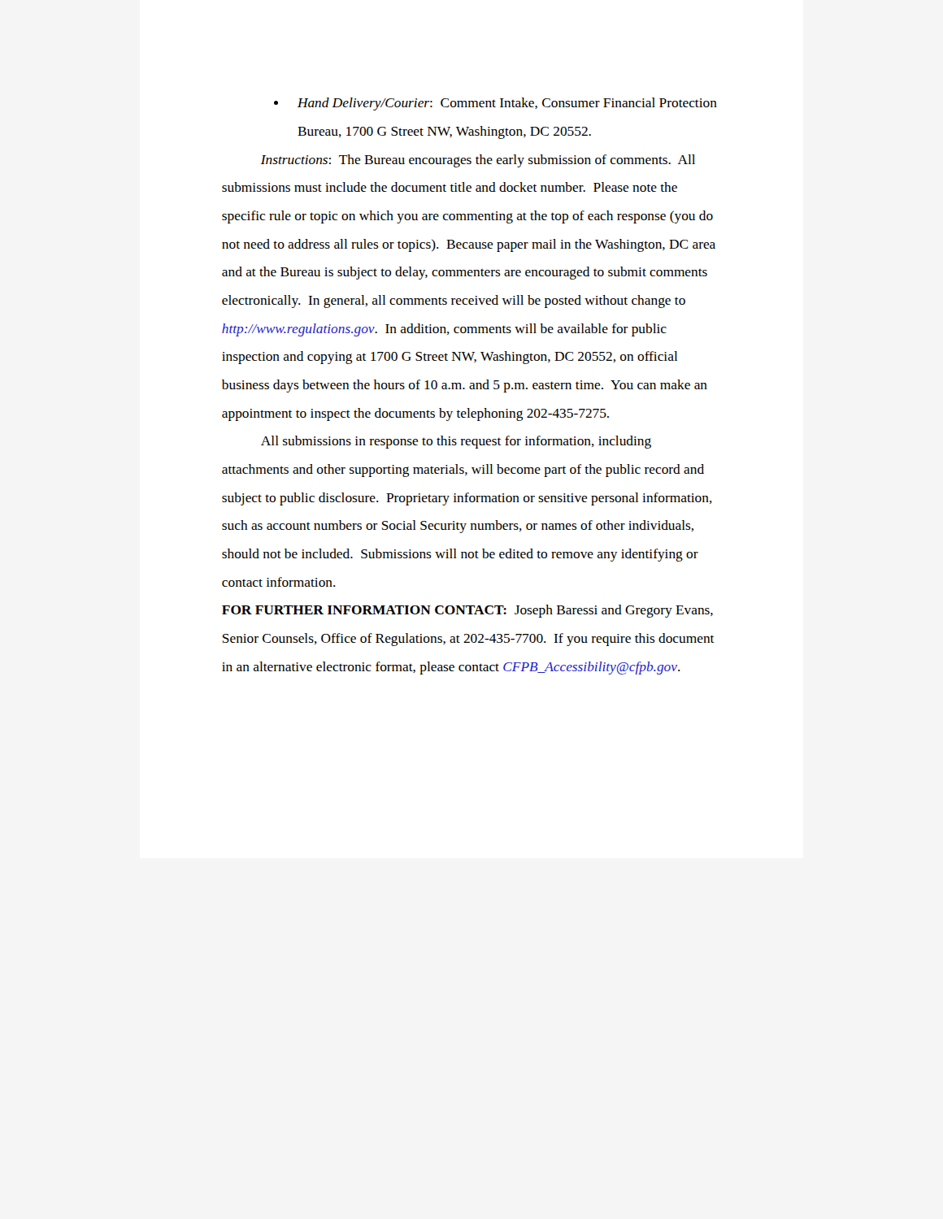Hand Delivery/Courier: Comment Intake, Consumer Financial Protection Bureau, 1700 G Street NW, Washington, DC 20552.
Instructions: The Bureau encourages the early submission of comments. All submissions must include the document title and docket number. Please note the specific rule or topic on which you are commenting at the top of each response (you do not need to address all rules or topics). Because paper mail in the Washington, DC area and at the Bureau is subject to delay, commenters are encouraged to submit comments electronically. In general, all comments received will be posted without change to http://www.regulations.gov. In addition, comments will be available for public inspection and copying at 1700 G Street NW, Washington, DC 20552, on official business days between the hours of 10 a.m. and 5 p.m. eastern time. You can make an appointment to inspect the documents by telephoning 202-435-7275.
All submissions in response to this request for information, including attachments and other supporting materials, will become part of the public record and subject to public disclosure. Proprietary information or sensitive personal information, such as account numbers or Social Security numbers, or names of other individuals, should not be included. Submissions will not be edited to remove any identifying or contact information.
FOR FURTHER INFORMATION CONTACT: Joseph Baressi and Gregory Evans, Senior Counsels, Office of Regulations, at 202-435-7700. If you require this document in an alternative electronic format, please contact CFPB_Accessibility@cfpb.gov.